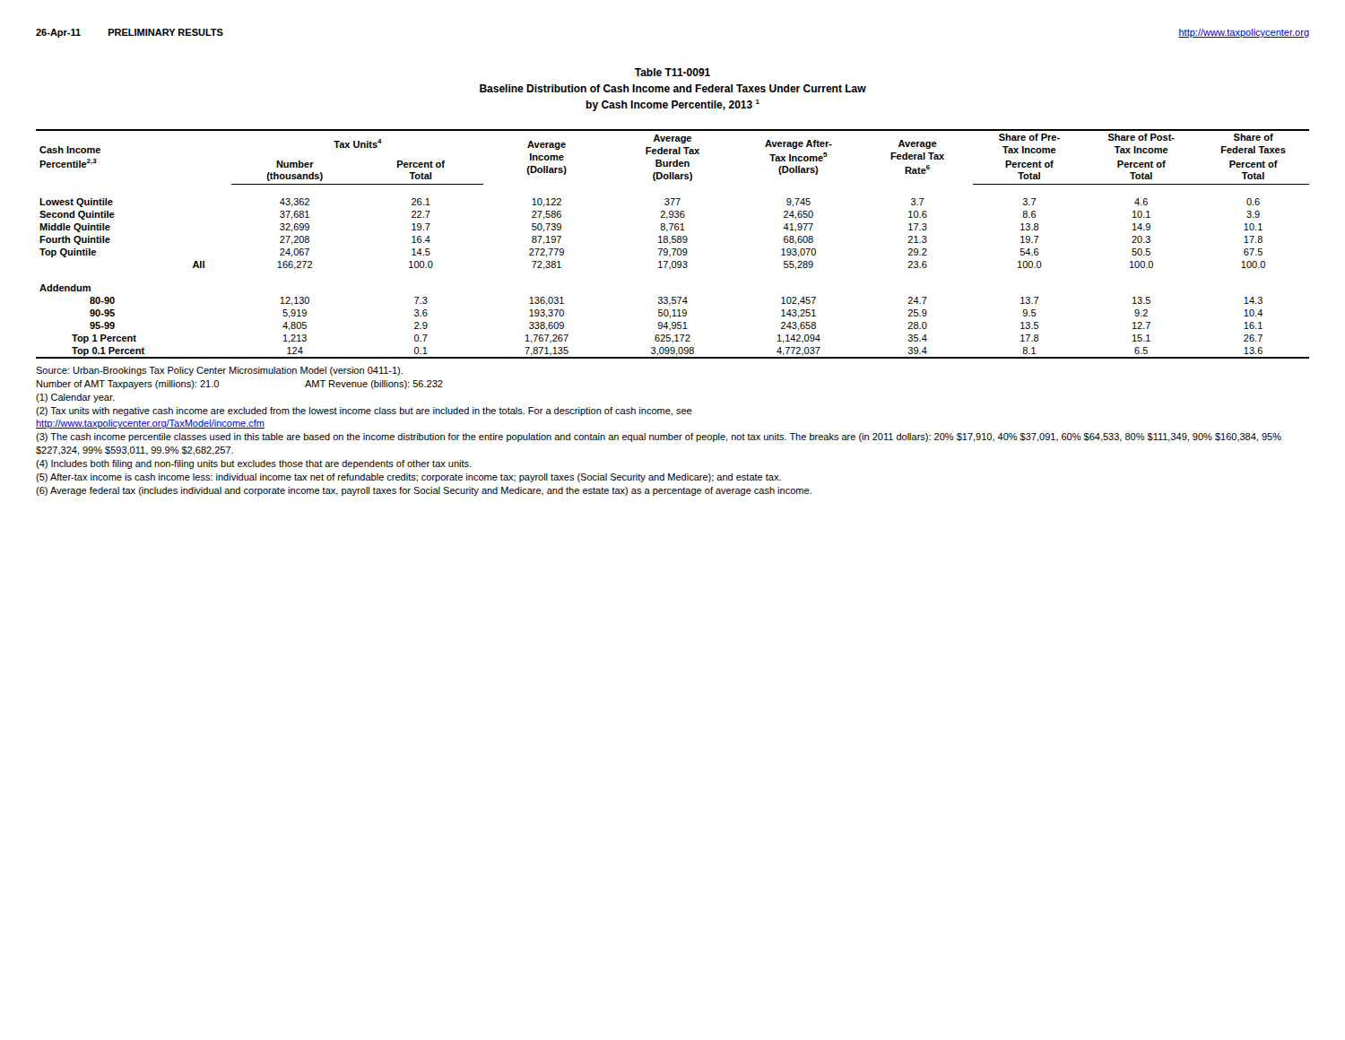26-Apr-11 PRELIMINARY RESULTS
http://www.taxpolicycenter.org
Table T11-0091
Baseline Distribution of Cash Income and Federal Taxes Under Current Law
by Cash Income Percentile, 2013 1
| Cash Income Percentile 2,3 | Tax Units 4 | Average Income (Dollars) | Average Federal Tax Burden (Dollars) | Average After- Tax Income 5 (Dollars) | Average Federal Tax Rate 6 | Share of Pre- Tax Income | Share of Post- Tax Income | Share of Federal Taxes |
| --- | --- | --- | --- | --- | --- | --- | --- | --- |
| Number (thousands) | Percent of Total | Percent of Total | Percent of Total | Percent of Total |
| Lowest Quintile | 43,362 | 26.1 | 10,122 | 377 | 9,745 | 3.7 | 3.7 | 4.6 | 0.6 |
| Second Quintile | 37,681 | 22.7 | 27,586 | 2,936 | 24,650 | 10.6 | 8.6 | 10.1 | 3.9 |
| Middle Quintile | 32,699 | 19.7 | 50,739 | 8,761 | 41,977 | 17.3 | 13.8 | 14.9 | 10.1 |
| Fourth Quintile | 27,208 | 16.4 | 87,197 | 18,589 | 68,608 | 21.3 | 19.7 | 20.3 | 17.8 |
| Top Quintile | 24,067 | 14.5 | 272,779 | 79,709 | 193,070 | 29.2 | 54.6 | 50.5 | 67.5 |
| All | 166,272 | 100.0 | 72,381 | 17,093 | 55,289 | 23.6 | 100.0 | 100.0 | 100.0 |
| Addendum |
| 80-90 | 12,130 | 7.3 | 136,031 | 33,574 | 102,457 | 24.7 | 13.7 | 13.5 | 14.3 |
| 90-95 | 5,919 | 3.6 | 193,370 | 50,119 | 143,251 | 25.9 | 9.5 | 9.2 | 10.4 |
| 95-99 | 4,805 | 2.9 | 338,609 | 94,951 | 243,658 | 28.0 | 13.5 | 12.7 | 16.1 |
| Top 1 Percent | 1,213 | 0.7 | 1,767,267 | 625,172 | 1,142,094 | 35.4 | 17.8 | 15.1 | 26.7 |
| Top 0.1 Percent | 124 | 0.1 | 7,871,135 | 3,099,098 | 4,772,037 | 39.4 | 8.1 | 6.5 | 13.6 |
Source: Urban-Brookings Tax Policy Center Microsimulation Model (version 0411-1).
Number of AMT Taxpayers (millions): 21.0 AMT Revenue (billions): 56.232
(1) Calendar year.
(2) Tax units with negative cash income are excluded from the lowest income class but are included in the totals. For a description of cash income, see
http://www.taxpolicycenter.org/TaxModel/income.cfm
(3) The cash income percentile classes used in this table are based on the income distribution for the entire population and contain an equal number of people, not tax units. The breaks are (in 2011 dollars): 20% $17,910, 40% $37,091, 60% $64,533, 80% $111,349, 90% $160,384, 95% $227,324, 99% $593,011, 99.9% $2,682,257.
(4) Includes both filing and non-filing units but excludes those that are dependents of other tax units.
(5) After-tax income is cash income less: individual income tax net of refundable credits; corporate income tax; payroll taxes (Social Security and Medicare); and estate tax.
(6) Average federal tax (includes individual and corporate income tax, payroll taxes for Social Security and Medicare, and the estate tax) as a percentage of average cash income.